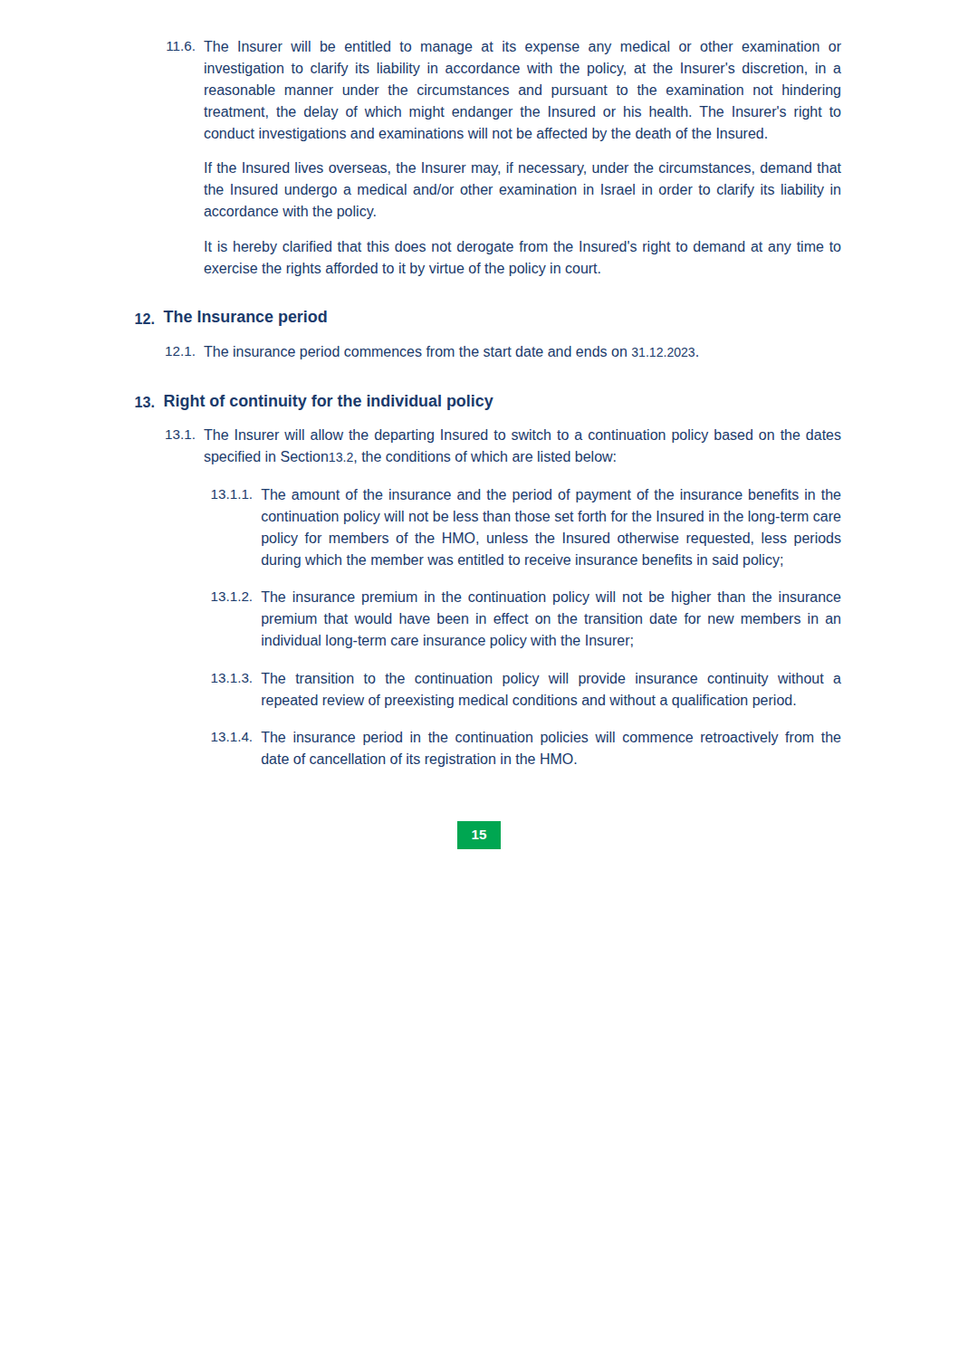11.6.
The Insurer will be entitled to manage at its expense any medical or other examination or investigation to clarify its liability in accordance with the policy, at the Insurer's discretion, in a reasonable manner under the circumstances and pursuant to the examination not hindering treatment, the delay of which might endanger the Insured or his health. The Insurer's right to conduct investigations and examinations will not be affected by the death of the Insured.
If the Insured lives overseas, the Insurer may, if necessary, under the circumstances, demand that the Insured undergo a medical and/or other examination in Israel in order to clarify its liability in accordance with the policy.
It is hereby clarified that this does not derogate from the Insured's right to demand at any time to exercise the rights afforded to it by virtue of the policy in court.
12. The Insurance period
12.1.
The insurance period commences from the start date and ends on 31.12.2023.
13. Right of continuity for the individual policy
13.1.
The Insurer will allow the departing Insured to switch to a continuation policy based on the dates specified in Section13.2, the conditions of which are listed below:
13.1.1.
The amount of the insurance and the period of payment of the insurance benefits in the continuation policy will not be less than those set forth for the Insured in the long-term care policy for members of the HMO, unless the Insured otherwise requested, less periods during which the member was entitled to receive insurance benefits in said policy;
13.1.2.
The insurance premium in the continuation policy will not be higher than the insurance premium that would have been in effect on the transition date for new members in an individual long-term care insurance policy with the Insurer;
13.1.3.
The transition to the continuation policy will provide insurance continuity without a repeated review of preexisting medical conditions and without a qualification period.
13.1.4.
The insurance period in the continuation policies will commence retroactively from the date of cancellation of its registration in the HMO.
15